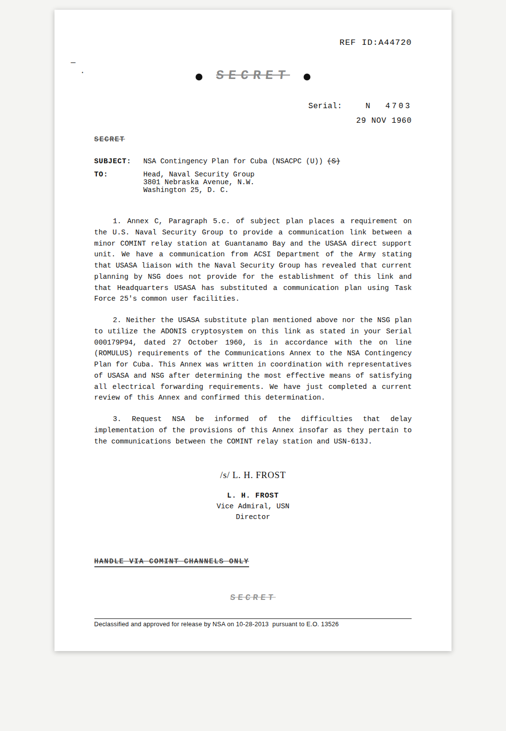—
.
REF ID:A44720
SECRET
Serial: N 4703
29 NOV 1960
SECRET
| SUBJECT: | NSA Contingency Plan for Cuba (NSACPC (U)) (S) |
| TO: | Head, Naval Security Group 3801 Nebraska Avenue, N.W. Washington 25, D. C. |
1. Annex C, Paragraph 5.c. of subject plan places a requirement on the U.S. Naval Security Group to provide a communication link between a minor COMINT relay station at Guantanamo Bay and the USASA direct support unit. We have a communication from ACSI Department of the Army stating that USASA liaison with the Naval Security Group has revealed that current planning by NSG does not provide for the establishment of this link and that Headquarters USASA has substituted a communication plan using Task Force 25's common user facilities.
2. Neither the USASA substitute plan mentioned above nor the NSG plan to utilize the ADONIS cryptosystem on this link as stated in your Serial 000179P94, dated 27 October 1960, is in accordance with the on line (ROMULUS) requirements of the Communications Annex to the NSA Contingency Plan for Cuba. This Annex was written in coordination with representatives of USASA and NSG after determining the most effective means of satisfying all electrical forwarding requirements. We have just completed a current review of this Annex and confirmed this determination.
3. Request NSA be informed of the difficulties that delay implementation of the provisions of this Annex insofar as they pertain to the communications between the COMINT relay station and USN-613J.
/s/ L. H. FROST L. H. FROST
Vice Admiral, USN
Director
HANDLE VIA COMINT CHANNELS ONLY
SECRET
Declassified and approved for release by NSA on 10-28-2013 pursuant to E.O. 13526